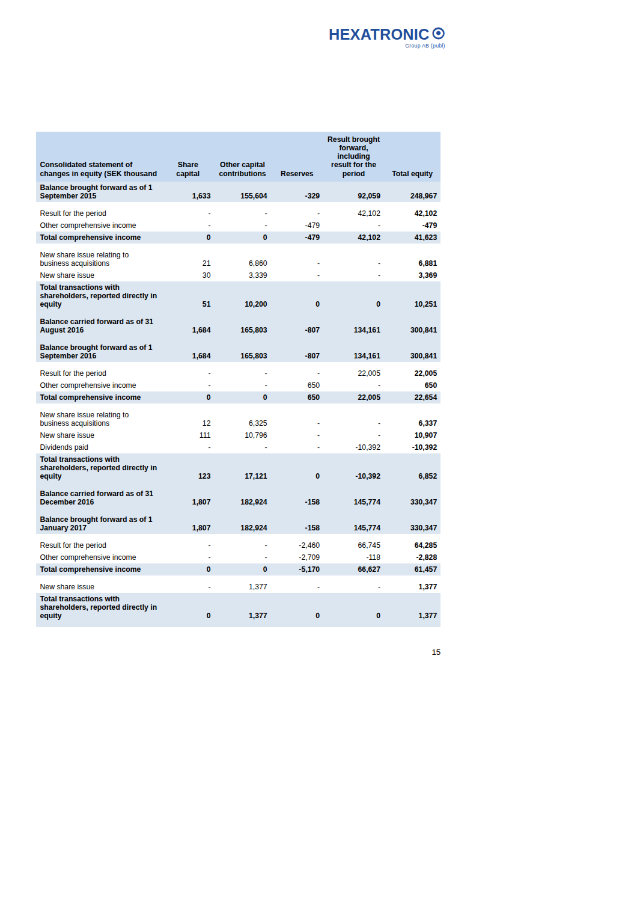HEXATRONIC⦿
Group AB (publ)
| Consolidated statement of changes in equity (SEK thousand | Share capital | Other capital contributions | Reserves | Result brought forward, including result for the period | Total equity |
| --- | --- | --- | --- | --- | --- |
| Balance brought forward as of 1 September 2015 | 1,633 | 155,604 | -329 | 92,059 | 248,967 |
| Result for the period | - | - | - | 42,102 | 42,102 |
| Other comprehensive income | - | - | -479 | - | -479 |
| Total comprehensive income | 0 | 0 | -479 | 42,102 | 41,623 |
| New share issue relating to business acquisitions | 21 | 6,860 | - | - | 6,881 |
| New share issue | 30 | 3,339 | - | - | 3,369 |
| Total transactions with shareholders, reported directly in equity | 51 | 10,200 | 0 | 0 | 10,251 |
| Balance carried forward as of 31 August 2016 | 1,684 | 165,803 | -807 | 134,161 | 300,841 |
| Balance brought forward as of 1 September 2016 | 1,684 | 165,803 | -807 | 134,161 | 300,841 |
| Result for the period | - | - | - | 22,005 | 22,005 |
| Other comprehensive income | - | - | 650 | - | 650 |
| Total comprehensive income | 0 | 0 | 650 | 22,005 | 22,654 |
| New share issue relating to business acquisitions | 12 | 6,325 | - | - | 6,337 |
| New share issue | 111 | 10,796 | - | - | 10,907 |
| Dividends paid | - | - | - | -10,392 | -10,392 |
| Total transactions with shareholders, reported directly in equity | 123 | 17,121 | 0 | -10,392 | 6,852 |
| Balance carried forward as of 31 December 2016 | 1,807 | 182,924 | -158 | 145,774 | 330,347 |
| Balance brought forward as of 1 January 2017 | 1,807 | 182,924 | -158 | 145,774 | 330,347 |
| Result for the period | - | - | -2,460 | 66,745 | 64,285 |
| Other comprehensive income | - | - | -2,709 | -118 | -2,828 |
| Total comprehensive income | 0 | 0 | -5,170 | 66,627 | 61,457 |
| New share issue | - | 1,377 | - | - | 1,377 |
| Total transactions with shareholders, reported directly in equity | 0 | 1,377 | 0 | 0 | 1,377 |
15